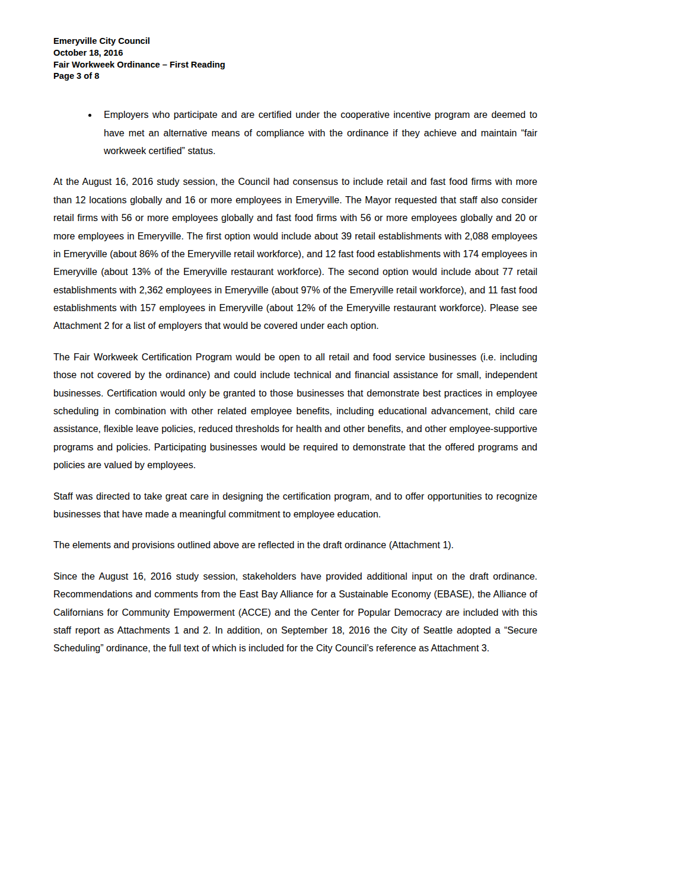Emeryville City Council
October 18, 2016
Fair Workweek Ordinance – First Reading
Page 3 of 8
Employers who participate and are certified under the cooperative incentive program are deemed to have met an alternative means of compliance with the ordinance if they achieve and maintain “fair workweek certified” status.
At the August 16, 2016 study session, the Council had consensus to include retail and fast food firms with more than 12 locations globally and 16 or more employees in Emeryville. The Mayor requested that staff also consider retail firms with 56 or more employees globally and fast food firms with 56 or more employees globally and 20 or more employees in Emeryville. The first option would include about 39 retail establishments with 2,088 employees in Emeryville (about 86% of the Emeryville retail workforce), and 12 fast food establishments with 174 employees in Emeryville (about 13% of the Emeryville restaurant workforce). The second option would include about 77 retail establishments with 2,362 employees in Emeryville (about 97% of the Emeryville retail workforce), and 11 fast food establishments with 157 employees in Emeryville (about 12% of the Emeryville restaurant workforce). Please see Attachment 2 for a list of employers that would be covered under each option.
The Fair Workweek Certification Program would be open to all retail and food service businesses (i.e. including those not covered by the ordinance) and could include technical and financial assistance for small, independent businesses. Certification would only be granted to those businesses that demonstrate best practices in employee scheduling in combination with other related employee benefits, including educational advancement, child care assistance, flexible leave policies, reduced thresholds for health and other benefits, and other employee-supportive programs and policies. Participating businesses would be required to demonstrate that the offered programs and policies are valued by employees.
Staff was directed to take great care in designing the certification program, and to offer opportunities to recognize businesses that have made a meaningful commitment to employee education.
The elements and provisions outlined above are reflected in the draft ordinance (Attachment 1).
Since the August 16, 2016 study session, stakeholders have provided additional input on the draft ordinance. Recommendations and comments from the East Bay Alliance for a Sustainable Economy (EBASE), the Alliance of Californians for Community Empowerment (ACCE) and the Center for Popular Democracy are included with this staff report as Attachments 1 and 2. In addition, on September 18, 2016 the City of Seattle adopted a “Secure Scheduling” ordinance, the full text of which is included for the City Council’s reference as Attachment 3.